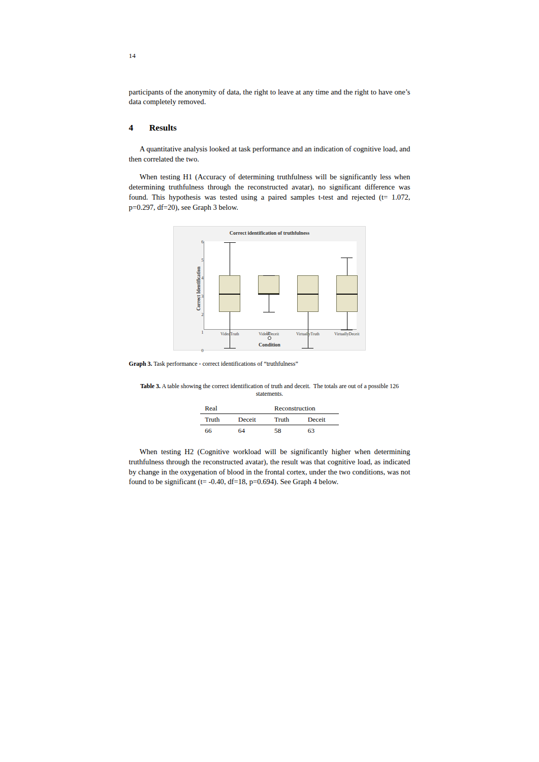14
participants of the anonymity of data, the right to leave at any time and the right to have one’s data completely removed.
4 Results
A quantitative analysis looked at task performance and an indication of cognitive load, and then correlated the two.
When testing H1 (Accuracy of determining truthfulness will be significantly less when determining truthfulness through the reconstructed avatar), no significant difference was found. This hypothesis was tested using a paired samples t-test and rejected (t= 1.072, p=0.297, df=20), see Graph 3 below.
Correct identification of truthfulness
Correct Identification
Condition
6
5
4
3
2
1
0
18
VideoTruth
VideoDeceit
VirtuallyTruth
VirtuallyDeceit
Graph 3. Task performance - correct identifications of “truthfulness”
Table 3. A table showing the correct identification of truth and deceit. The totals are out of a possible 126 statements.
| Real | Reconstruction |
| --- | --- |
| Truth | Deceit | Truth | Deceit |
| 66 | 64 | 58 | 63 |
When testing H2 (Cognitive workload will be significantly higher when determining truthfulness through the reconstructed avatar), the result was that cognitive load, as indicated by change in the oxygenation of blood in the frontal cortex, under the two conditions, was not found to be significant (t= -0.40, df=18, p=0.694). See Graph 4 below.